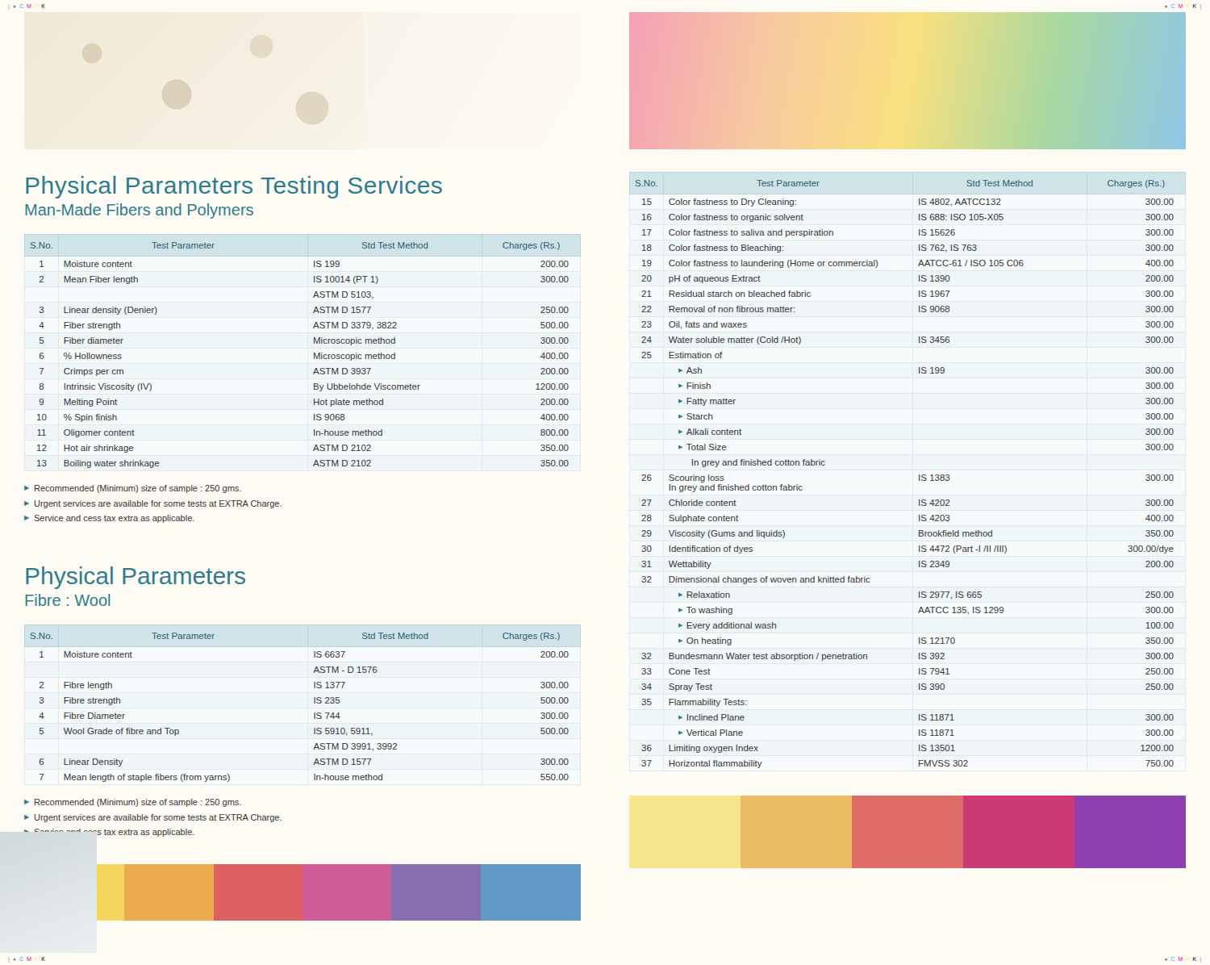| ● C M Y K ● C M Y K |
Physical Parameters Testing Services
Man-Made Fibers and Polymers
| S.No. | Test Parameter | Std Test Method | Charges (Rs.) |
| --- | --- | --- | --- |
| 1 | Moisture content | IS 199 | 200.00 |
| 2 | Mean Fiber length | IS 10014 (PT 1) | 300.00 |
| | | ASTM D 5103, | |
| 3 | Linear density (Denier) | ASTM D 1577 | 250.00 |
| 4 | Fiber strength | ASTM D 3379, 3822 | 500.00 |
| 5 | Fiber diameter | Microscopic method | 300.00 |
| 6 | % Hollowness | Microscopic method | 400.00 |
| 7 | Crimps per cm | ASTM D 3937 | 200.00 |
| 8 | Intrinsic Viscosity (IV) | By Ubbelohde Viscometer | 1200.00 |
| 9 | Melting Point | Hot plate method | 200.00 |
| 10 | % Spin finish | IS 9068 | 400.00 |
| 11 | Oligomer content | In-house method | 800.00 |
| 12 | Hot air shrinkage | ASTM D 2102 | 350.00 |
| 13 | Boiling water shrinkage | ASTM D 2102 | 350.00 |
Recommended (Minimum) size of sample : 250 gms.
Urgent services are available for some tests at EXTRA Charge.
Service and cess tax extra as applicable.
Physical Parameters
Fibre : Wool
| S.No. | Test Parameter | Std Test Method | Charges (Rs.) |
| --- | --- | --- | --- |
| 1 | Moisture content | IS 6637 | 200.00 |
| | | ASTM - D 1576 | |
| 2 | Fibre length | IS 1377 | 300.00 |
| 3 | Fibre strength | IS 235 | 500.00 |
| 4 | Fibre Diameter | IS 744 | 300.00 |
| 5 | Wool Grade of fibre and Top | IS 5910, 5911, | 500.00 |
| | | ASTM D 3991, 3992 | |
| 6 | Linear Density | ASTM D 1577 | 300.00 |
| 7 | Mean length of staple fibers (from yarns) | In-house method | 550.00 |
Recommended (Minimum) size of sample : 250 gms.
Urgent services are available for some tests at EXTRA Charge.
Service and cess tax extra as applicable.
| S.No. | Test Parameter | Std Test Method | Charges (Rs.) |
| --- | --- | --- | --- |
| 15 | Color fastness to Dry Cleaning: | IS 4802, AATCC132 | 300.00 |
| 16 | Color fastness to organic solvent | IS 688: ISO 105-X05 | 300.00 |
| 17 | Color fastness to saliva and perspiration | IS 15626 | 300.00 |
| 18 | Color fastness to Bleaching: | IS 762, IS 763 | 300.00 |
| 19 | Color fastness to laundering (Home or commercial) | AATCC-61 / ISO 105 C06 | 400.00 |
| 20 | pH of aqueous Extract | IS 1390 | 200.00 |
| 21 | Residual starch on bleached fabric | IS 1967 | 300.00 |
| 22 | Removal of non fibrous matter: | IS 9068 | 300.00 |
| 23 | Oil, fats and waxes | | 300.00 |
| 24 | Water soluble matter (Cold /Hot) | IS 3456 | 300.00 |
| 25 | Estimation of | | |
| | Ash | IS 199 | 300.00 |
| | Finish | | 300.00 |
| | Fatty matter | | 300.00 |
| | Starch | | 300.00 |
| | Alkali content | | 300.00 |
| | Total Size | | 300.00 |
| | In grey and finished cotton fabric | | |
| 26 | Scouring loss In grey and finished cotton fabric | IS 1383 | 300.00 |
| 27 | Chloride content | IS 4202 | 300.00 |
| 28 | Sulphate content | IS 4203 | 400.00 |
| 29 | Viscosity (Gums and liquids) | Brookfield method | 350.00 |
| 30 | Identification of dyes | IS 4472 (Part -I /II /III) | 300.00/dye |
| 31 | Wettability | IS 2349 | 200.00 |
| 32 | Dimensional changes of woven and knitted fabric | | |
| | Relaxation | IS 2977, IS 665 | 250.00 |
| | To washing | AATCC 135, IS 1299 | 300.00 |
| | Every additional wash | | 100.00 |
| | On heating | IS 12170 | 350.00 |
| 32 | Bundesmann Water test absorption / penetration | IS 392 | 300.00 |
| 33 | Cone Test | IS 7941 | 250.00 |
| 34 | Spray Test | IS 390 | 250.00 |
| 35 | Flammability Tests: | | |
| | Inclined Plane | IS 11871 | 300.00 |
| | Vertical Plane | IS 11871 | 300.00 |
| 36 | Limiting oxygen Index | IS 13501 | 1200.00 |
| 37 | Horizontal flammability | FMVSS 302 | 750.00 |
| ● C M Y K ● C M Y K |